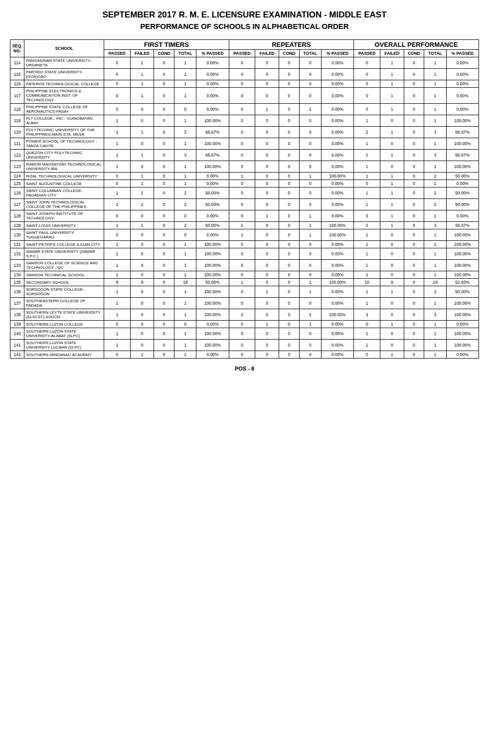SEPTEMBER 2017 R. M. E. LICENSURE EXAMINATION - MIDDLE EAST
PERFORMANCE OF SCHOOLS IN ALPHABETICAL ORDER
| SEQ. NO. | SCHOOL | FIRST TIMERS | REPEATERS | OVERALL PERFORMANCE |
| --- | --- | --- | --- | --- |
| PASSED | FAILED | COND | TOTAL | % PASSED | PASSED | FAILED | COND | TOTAL | % PASSED | PASSED | FAILED | COND | TOTAL | % PASSED |
| 114 | PANGASINAN STATE UNIVERSITY-URDANETA | 0 | 1 | 0 | 1 | 0.00% | 0 | 0 | 0 | 0 | 0.00% | 0 | 1 | 0 | 1 | 0.00% |
| 115 | PARTIDO STATE UNIVERSITY-(GOA)GAO | 0 | 1 | 0 | 1 | 0.00% | 0 | 0 | 0 | 0 | 0.00% | 0 | 1 | 0 | 1 | 0.00% |
| 116 | PATEROS TECHNOLOGICAL COLLEGE | 0 | 1 | 0 | 1 | 0.00% | 0 | 0 | 0 | 0 | 0.00% | 0 | 1 | 0 | 1 | 0.00% |
| 117 | PHILIPPINE ELECTRONICS & COMMUNICATION INST. OF TECHNOLOGY | 0 | 1 | 0 | 1 | 0.00% | 0 | 0 | 0 | 0 | 0.00% | 0 | 1 | 0 | 1 | 0.00% |
| 118 | PHILIPPINE STATE COLLEGE OF AERONAUTICS-PASAY | 0 | 0 | 0 | 0 | 0.00% | 0 | 1 | 0 | 1 | 0.00% | 0 | 1 | 0 | 1 | 0.00% |
| 119 | PLT COLLEGE., INC - GUINOBATAN, ALBAY | 1 | 0 | 0 | 1 | 100.00% | 0 | 0 | 0 | 0 | 0.00% | 1 | 0 | 0 | 1 | 100.00% |
| 120 | POLYTECHNIC UNIVERSITY OF THE PHILIPPINES-MAIN-STA. MESA | 2 | 1 | 0 | 3 | 66.67% | 0 | 0 | 0 | 0 | 0.00% | 2 | 1 | 0 | 3 | 66.67% |
| 121 | POWER SCHOOL OF TECHNOLOGY - TANZA CAVITE | 1 | 0 | 0 | 1 | 100.00% | 0 | 0 | 0 | 0 | 0.00% | 1 | 0 | 0 | 1 | 100.00% |
| 122 | QUEZON CITY POLYTECHNIC UNIVERSITY | 2 | 1 | 0 | 3 | 66.67% | 0 | 0 | 0 | 0 | 0.00% | 2 | 1 | 0 | 3 | 66.67% |
| 123 | RAMON MAGSAYSAY TECHNOLOGICAL UNIVERSITY-IBA | 1 | 0 | 0 | 1 | 100.00% | 0 | 0 | 0 | 0 | 0.00% | 1 | 0 | 0 | 1 | 100.00% |
| 124 | RIZAL TECHNOLOGICAL UNIVERSITY | 0 | 1 | 0 | 1 | 0.00% | 1 | 0 | 0 | 1 | 100.00% | 1 | 1 | 0 | 2 | 50.00% |
| 125 | SAINT AUGUSTINE COLLEGE | 0 | 1 | 0 | 1 | 0.00% | 0 | 0 | 0 | 0 | 0.00% | 0 | 1 | 0 | 1 | 0.00% |
| 126 | SAINT COLUMBAN COLLEGE-PAGADIAN CITY | 1 | 1 | 0 | 2 | 50.00% | 0 | 0 | 0 | 0 | 0.00% | 1 | 1 | 0 | 2 | 50.00% |
| 127 | SAINT JOHN TECHNOLOGICAL COLLEGE OF THE PHILIPPINES | 1 | 1 | 0 | 2 | 50.00% | 0 | 0 | 0 | 0 | 0.00% | 1 | 1 | 0 | 2 | 50.00% |
| 128 | SAINT JOSEPH INSTITUTE OF TECHNOLOGY | 0 | 0 | 0 | 0 | 0.00% | 0 | 1 | 0 | 1 | 0.00% | 0 | 1 | 0 | 1 | 0.00% |
| 129 | SAINT LOUIS UNIVERSITY | 1 | 1 | 0 | 2 | 50.00% | 1 | 0 | 0 | 1 | 100.00% | 2 | 1 | 0 | 3 | 66.67% |
| 130 | SAINT PAUL UNIVERSITY-TUGUEGARAO | 0 | 0 | 0 | 0 | 0.00% | 1 | 0 | 0 | 1 | 100.00% | 1 | 0 | 0 | 1 | 100.00% |
| 131 | SAINT PETER'S COLLEGE-ILIGAN CITY | 1 | 0 | 0 | 1 | 100.00% | 0 | 0 | 0 | 0 | 0.00% | 1 | 0 | 0 | 1 | 100.00% |
| 132 | SAMAR STATE UNIVERSITY (SAMAR S.P.C.) | 1 | 0 | 0 | 1 | 100.00% | 0 | 0 | 0 | 0 | 0.00% | 1 | 0 | 0 | 1 | 100.00% |
| 133 | SAMSON COLLEGE OF SCIENCE AND TECHNOLOGY - QC | 1 | 0 | 0 | 1 | 100.00% | 0 | 0 | 0 | 0 | 0.00% | 1 | 0 | 0 | 1 | 100.00% |
| 134 | SAMSON TECHNICAL SCHOOL | 1 | 0 | 0 | 1 | 100.00% | 0 | 0 | 0 | 0 | 0.00% | 1 | 0 | 0 | 1 | 100.00% |
| 135 | SECONDARY SCHOOL | 9 | 9 | 0 | 18 | 50.00% | 1 | 0 | 0 | 1 | 100.00% | 10 | 9 | 0 | 19 | 52.63% |
| 136 | SORSOGON STATE COLLEGE-SORSOGON | 1 | 0 | 0 | 1 | 100.00% | 0 | 1 | 0 | 1 | 0.00% | 1 | 1 | 0 | 2 | 50.00% |
| 137 | SOUTHEASTERN COLLEGE OF PADADA | 1 | 0 | 0 | 1 | 100.00% | 0 | 0 | 0 | 0 | 0.00% | 1 | 0 | 0 | 1 | 100.00% |
| 138 | SOUTHERN LEYTE STATE UNIVERSITY (SLSCST)-SOGOD | 1 | 0 | 0 | 1 | 100.00% | 2 | 0 | 0 | 2 | 100.00% | 3 | 0 | 0 | 3 | 100.00% |
| 139 | SOUTHERN LUZON COLLEGE | 0 | 0 | 0 | 0 | 0.00% | 0 | 1 | 0 | 1 | 0.00% | 0 | 1 | 0 | 1 | 0.00% |
| 140 | SOUTHERN LUZON STATE UNIVERSITY-ALABAT (SLPC) | 1 | 0 | 0 | 1 | 100.00% | 0 | 0 | 0 | 0 | 0.00% | 1 | 0 | 0 | 1 | 100.00% |
| 141 | SOUTHERN LUZON STATE UNIVERSITY-LUCBAN (SLPC) | 1 | 0 | 0 | 1 | 100.00% | 0 | 0 | 0 | 0 | 0.00% | 1 | 0 | 0 | 1 | 100.00% |
| 142 | SOUTHERN MINDANAO ACADEMY | 0 | 1 | 0 | 1 | 0.00% | 0 | 0 | 0 | 0 | 0.00% | 0 | 1 | 0 | 1 | 0.00% |
POS - 8